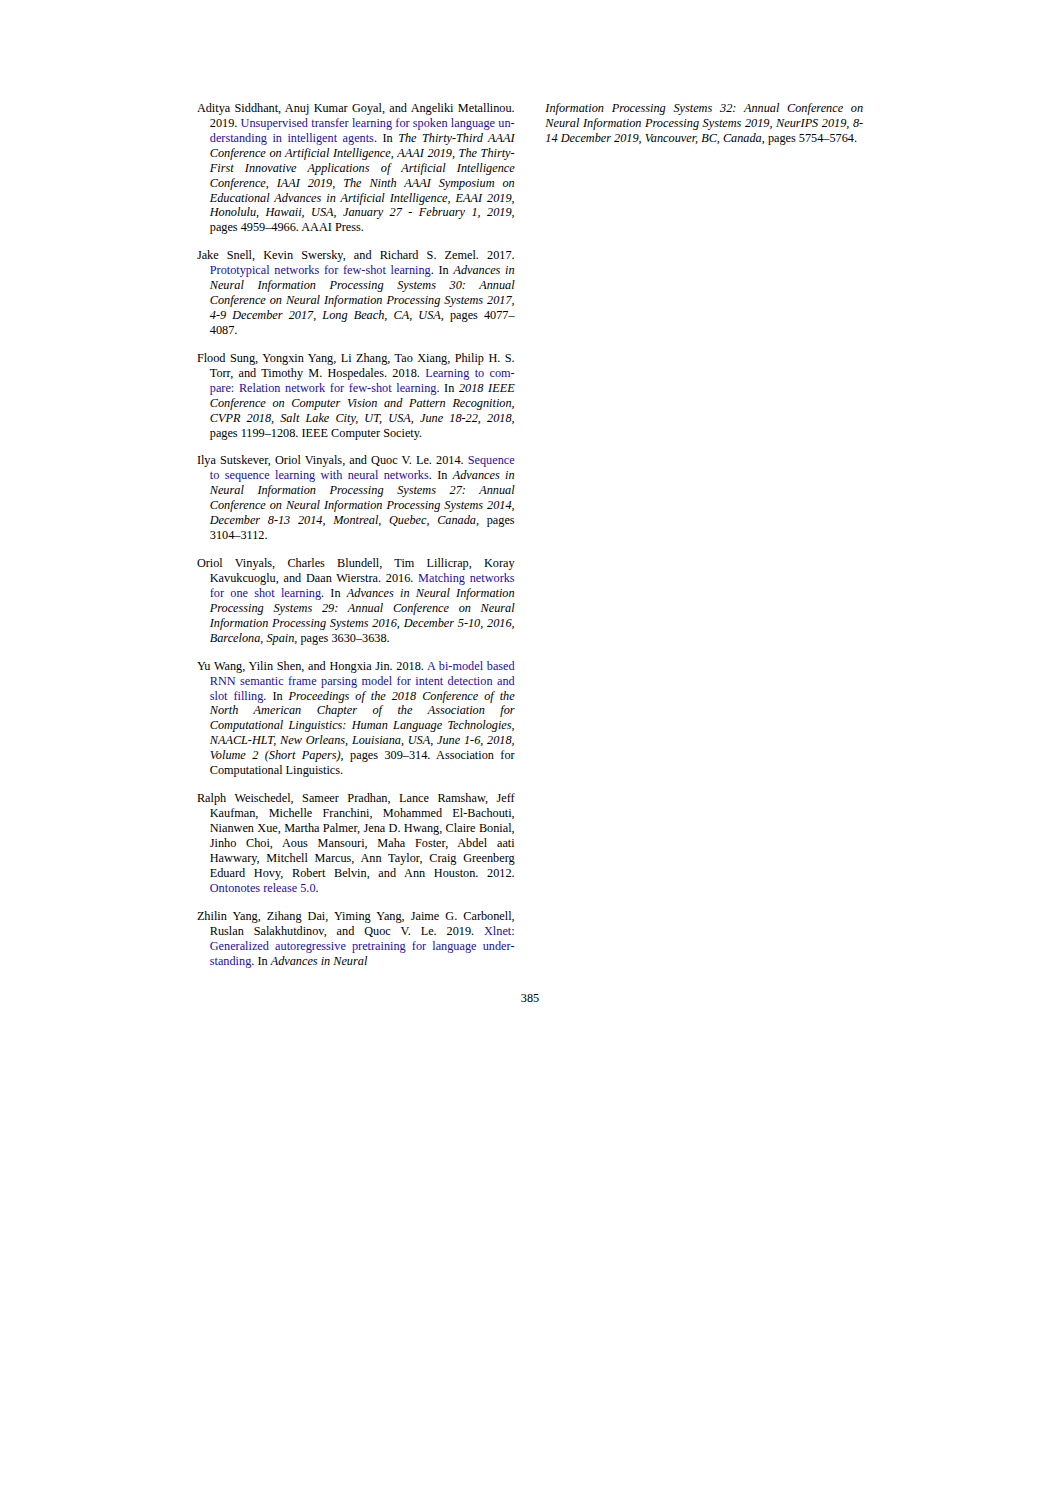Aditya Siddhant, Anuj Kumar Goyal, and Angeliki Metallinou. 2019. Unsupervised transfer learning for spoken language understanding in intelligent agents. In The Thirty-Third AAAI Conference on Artificial Intelligence, AAAI 2019, The Thirty-First Innovative Applications of Artificial Intelligence Conference, IAAI 2019, The Ninth AAAI Symposium on Educational Advances in Artificial Intelligence, EAAI 2019, Honolulu, Hawaii, USA, January 27 - February 1, 2019, pages 4959–4966. AAAI Press.
Jake Snell, Kevin Swersky, and Richard S. Zemel. 2017. Prototypical networks for few-shot learning. In Advances in Neural Information Processing Systems 30: Annual Conference on Neural Information Processing Systems 2017, 4-9 December 2017, Long Beach, CA, USA, pages 4077–4087.
Flood Sung, Yongxin Yang, Li Zhang, Tao Xiang, Philip H. S. Torr, and Timothy M. Hospedales. 2018. Learning to compare: Relation network for few-shot learning. In 2018 IEEE Conference on Computer Vision and Pattern Recognition, CVPR 2018, Salt Lake City, UT, USA, June 18-22, 2018, pages 1199–1208. IEEE Computer Society.
Ilya Sutskever, Oriol Vinyals, and Quoc V. Le. 2014. Sequence to sequence learning with neural networks. In Advances in Neural Information Processing Systems 27: Annual Conference on Neural Information Processing Systems 2014, December 8-13 2014, Montreal, Quebec, Canada, pages 3104–3112.
Oriol Vinyals, Charles Blundell, Tim Lillicrap, Koray Kavukcuoglu, and Daan Wierstra. 2016. Matching networks for one shot learning. In Advances in Neural Information Processing Systems 29: Annual Conference on Neural Information Processing Systems 2016, December 5-10, 2016, Barcelona, Spain, pages 3630–3638.
Yu Wang, Yilin Shen, and Hongxia Jin. 2018. A bi-model based RNN semantic frame parsing model for intent detection and slot filling. In Proceedings of the 2018 Conference of the North American Chapter of the Association for Computational Linguistics: Human Language Technologies, NAACL-HLT, New Orleans, Louisiana, USA, June 1-6, 2018, Volume 2 (Short Papers), pages 309–314. Association for Computational Linguistics.
Ralph Weischedel, Sameer Pradhan, Lance Ramshaw, Jeff Kaufman, Michelle Franchini, Mohammed El-Bachouti, Nianwen Xue, Martha Palmer, Jena D. Hwang, Claire Bonial, Jinho Choi, Aous Mansouri, Maha Foster, Abdel aati Hawwary, Mitchell Marcus, Ann Taylor, Craig Greenberg Eduard Hovy, Robert Belvin, and Ann Houston. 2012. Ontonotes release 5.0.
Zhilin Yang, Zihang Dai, Yiming Yang, Jaime G. Carbonell, Ruslan Salakhutdinov, and Quoc V. Le. 2019. Xlnet: Generalized autoregressive pretraining for language understanding. In Advances in Neural
Information Processing Systems 32: Annual Conference on Neural Information Processing Systems 2019, NeurIPS 2019, 8-14 December 2019, Vancouver, BC, Canada, pages 5754–5764.
385